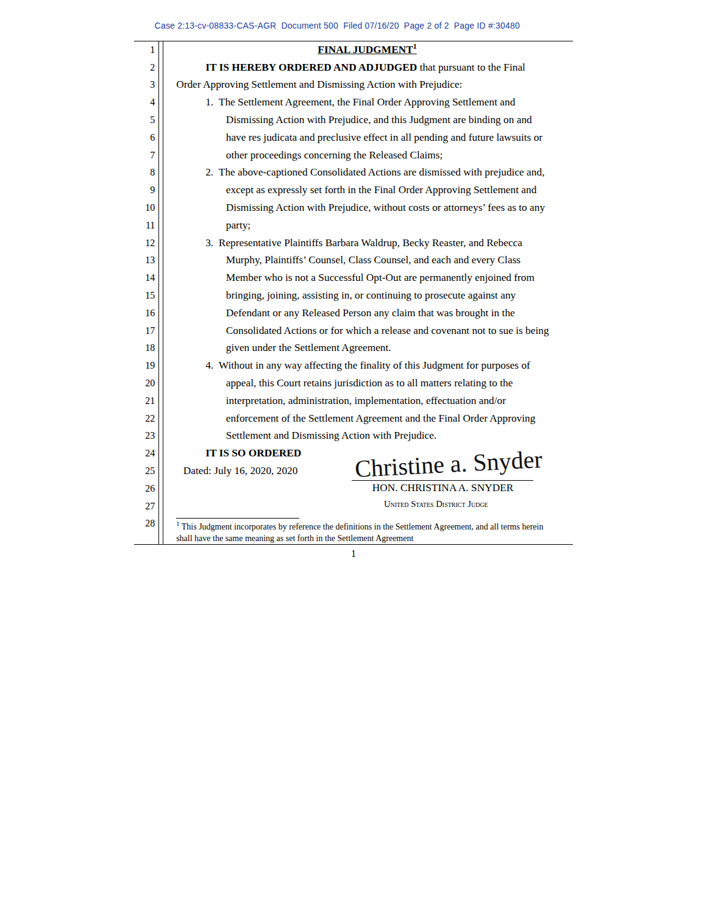Case 2:13-cv-08833-CAS-AGR Document 500 Filed 07/16/20 Page 2 of 2 Page ID #:30480
| 1 2 3 4 5 6 7 8 9 10 11 12 13 14 15 16 17 18 19 20 21 22 23 24 25 26 27 28 | | FINAL JUDGMENT 1 IT IS HEREBY ORDERED AND ADJUDGED that pursuant to the Final Order Approving Settlement and Dismissing Action with Prejudice: 1. The Settlement Agreement, the Final Order Approving Settlement and Dismissing Action with Prejudice, and this Judgment are binding on and have res judicata and preclusive effect in all pending and future lawsuits or other proceedings concerning the Released Claims; 2. The above-captioned Consolidated Actions are dismissed with prejudice and, except as expressly set forth in the Final Order Approving Settlement and Dismissing Action with Prejudice, without costs or attorneys’ fees as to any party; 3. Representative Plaintiffs Barbara Waldrup, Becky Reaster, and Rebecca Murphy, Plaintiffs’ Counsel, Class Counsel, and each and every Class Member who is not a Successful Opt-Out are permanently enjoined from bringing, joining, assisting in, or continuing to prosecute against any Defendant or any Released Person any claim that was brought in the Consolidated Actions or for which a release and covenant not to sue is being given under the Settlement Agreement. 4. Without in any way affecting the finality of this Judgment for purposes of appeal, this Court retains jurisdiction as to all matters relating to the interpretation, administration, implementation, effectuation and/or enforcement of the Settlement Agreement and the Final Order Approving Settlement and Dismissing Action with Prejudice. IT IS SO ORDERED Dated: July 16, 2020, 2020 Christine a. Snyder HON. CHRISTINA A. SNYDER United States District Judge 1 This Judgment incorporates by reference the definitions in the Settlement Agreement, and all terms herein shall have the same meaning as set forth in the Settlement Agreement |
1